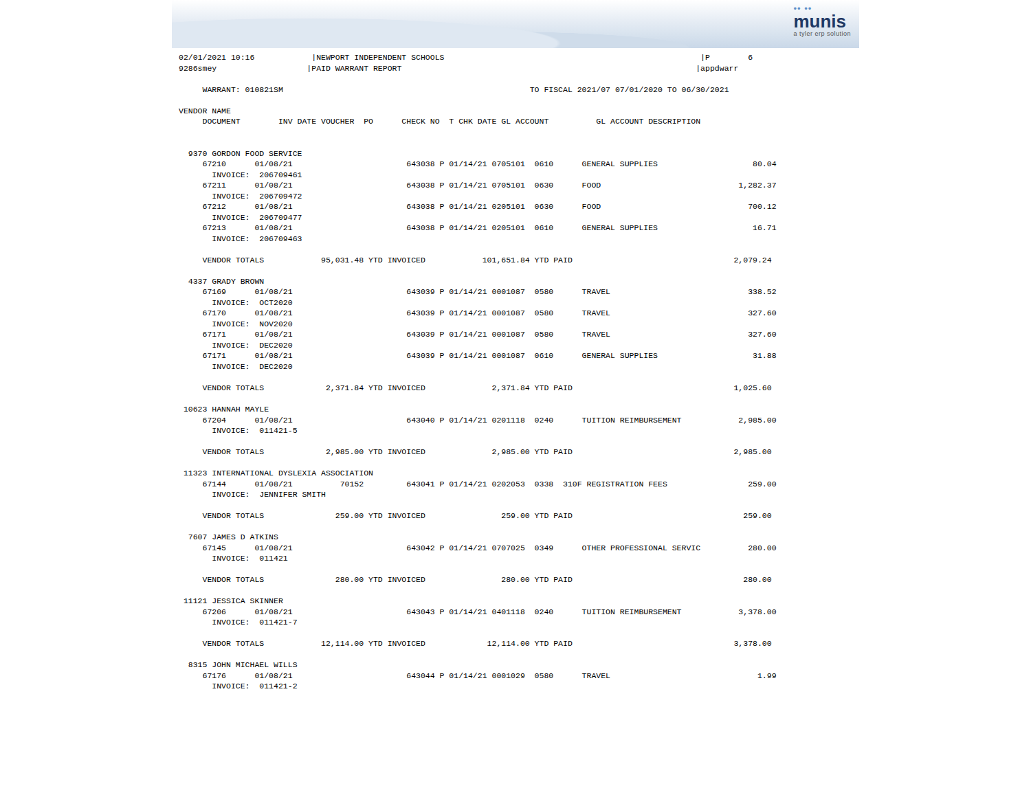•• ••
munis
a tyler erp solution
02/01/2021 10:16            |NEWPORT INDEPENDENT SCHOOLS                                                      |P        6
9286smey                   |PAID WARRANT REPORT                                                              |appdwarr

     WARRANT: 010821SM                                                    TO FISCAL 2021/07 07/01/2020 TO 06/30/2021

VENDOR NAME
     DOCUMENT        INV DATE VOUCHER  PO      CHECK NO  T CHK DATE GL ACCOUNT          GL ACCOUNT DESCRIPTION


  9370 GORDON FOOD SERVICE
     67210      01/08/21                        643038 P 01/14/21 0705101  0610      GENERAL SUPPLIES                    80.04
       INVOICE:  206709461
     67211      01/08/21                        643038 P 01/14/21 0705101  0630      FOOD                             1,282.37
       INVOICE:  206709472
     67212      01/08/21                        643038 P 01/14/21 0205101  0630      FOOD                               700.12
       INVOICE:  206709477
     67213      01/08/21                        643038 P 01/14/21 0205101  0610      GENERAL SUPPLIES                    16.71
       INVOICE:  206709463

     VENDOR TOTALS            95,031.48 YTD INVOICED            101,651.84 YTD PAID                                  2,079.24

  4337 GRADY BROWN
     67169      01/08/21                        643039 P 01/14/21 0001087  0580      TRAVEL                             338.52
       INVOICE:  OCT2020
     67170      01/08/21                        643039 P 01/14/21 0001087  0580      TRAVEL                             327.60
       INVOICE:  NOV2020
     67171      01/08/21                        643039 P 01/14/21 0001087  0580      TRAVEL                             327.60
       INVOICE:  DEC2020
     67171      01/08/21                        643039 P 01/14/21 0001087  0610      GENERAL SUPPLIES                    31.88
       INVOICE:  DEC2020

     VENDOR TOTALS             2,371.84 YTD INVOICED              2,371.84 YTD PAID                                  1,025.60

 10623 HANNAH MAYLE
     67204      01/08/21                        643040 P 01/14/21 0201118  0240      TUITION REIMBURSEMENT            2,985.00
       INVOICE:  011421-5

     VENDOR TOTALS             2,985.00 YTD INVOICED              2,985.00 YTD PAID                                  2,985.00

 11323 INTERNATIONAL DYSLEXIA ASSOCIATION
     67144      01/08/21          70152         643041 P 01/14/21 0202053  0338  310F REGISTRATION FEES                 259.00
       INVOICE:  JENNIFER SMITH

     VENDOR TOTALS               259.00 YTD INVOICED                259.00 YTD PAID                                    259.00

  7607 JAMES D ATKINS
     67145      01/08/21                        643042 P 01/14/21 0707025  0349      OTHER PROFESSIONAL SERVIC          280.00
       INVOICE:  011421

     VENDOR TOTALS               280.00 YTD INVOICED                280.00 YTD PAID                                    280.00

 11121 JESSICA SKINNER
     67206      01/08/21                        643043 P 01/14/21 0401118  0240      TUITION REIMBURSEMENT            3,378.00
       INVOICE:  011421-7

     VENDOR TOTALS            12,114.00 YTD INVOICED             12,114.00 YTD PAID                                  3,378.00

  8315 JOHN MICHAEL WILLS
     67176      01/08/21                        643044 P 01/14/21 0001029  0580      TRAVEL                               1.99
       INVOICE:  011421-2